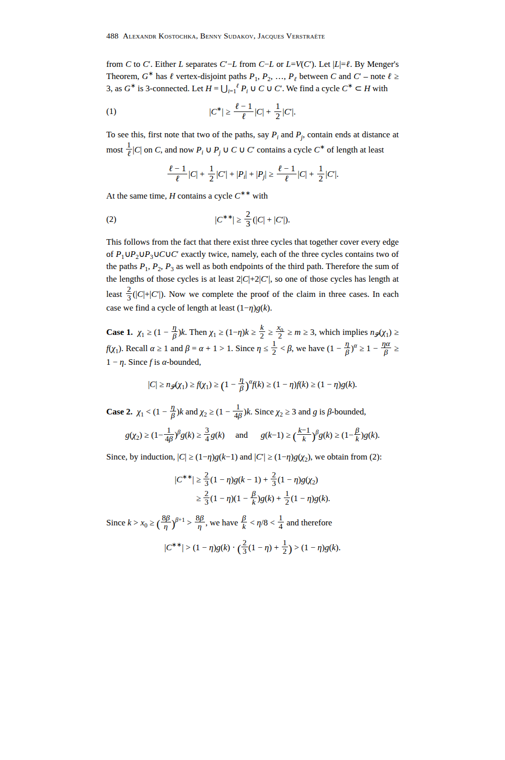488 Alexandr Kostochka, Benny Sudakov, Jacques Verstraëte
from C to C′. Either L separates C′−L from C−L or L=V(C′). Let |L|=ℓ. By Menger's Theorem, G∗ has ℓ vertex-disjoint paths P1, P2, …, Pℓ between C and C′ – note ℓ ≥ 3, as G∗ is 3-connected. Let H = ⋃i=1ℓ Pi ∪ C ∪ C′. We find a cycle C∗ ⊂ H with
(1) |C∗| ≥ ℓ − 1 ℓ|C| + 12|C′|.
To see this, first note that two of the paths, say Pi and Pj, contain ends at distance at most 1 ℓ|C| on C, and now Pi ∪ Pj ∪ C ∪ C′ contains a cycle C∗ of length at least
ℓ − 1 ℓ|C| + 12|C′| + |Pi| + |Pj| ≥ ℓ − 1 ℓ|C| + 12|C′|.
At the same time, H contains a cycle C∗∗ with
(2) |C∗∗| ≥ 23(|C| + |C′|).
This follows from the fact that there exist three cycles that together cover every edge of P1∪P2∪P3∪C∪C′ exactly twice, namely, each of the three cycles contains two of the paths P1, P2, P3 as well as both endpoints of the third path. Therefore the sum of the lengths of those cycles is at least 2|C|+2|C′|, so one of those cycles has length at least 23(|C|+|C′|). Now we complete the proof of the claim in three cases. In each case we find a cycle of length at least (1−η)g(k).
Case 1. χ1 ≥ (1 − ηβ)k. Then χ1 ≥ (1−η)k ≥ k 2 ≥ x02 ≥ m ≥ 3, which implies n𝒫(χ1) ≥ f(χ1). Recall α ≥ 1 and β = α + 1 > 1. Since η ≤ 12 < β, we have (1 − ηβ)α ≥ 1 − ηα β ≥ 1 − η. Since f is α-bounded,
|C| ≥ n𝒫(χ1) ≥ f(χ1) ≥ (1 − ηβ)αf(k) ≥ (1 − η)f(k) ≥ (1 − η)g(k).
Case 2. χ1 < (1 − ηβ)k and χ2 ≥ (1 − 14β)k. Since χ2 ≥ 3 and g is β-bounded,
g(χ2) ≥ (1−14β)βg(k) ≥ 34 g(k) and g(k−1) ≥ (k−1 k)βg(k) ≥ (1−βk)g(k).
Since, by induction, |C| ≥ (1−η)g(k−1) and |C′| ≥ (1−η)g(χ2), we obtain from (2):
|C∗∗| ≥
23(1 − η)g(k − 1) + 23(1 − η)g(χ2)
≥
23(1 − η)(1 − βk)g(k) + 12(1 − η)g(k).
Since k > x0 ≥ (8β η)β+1 > 8β η, we have βk < η/8 < 14 and therefore
|C∗∗| > (1 − η)g(k) · (23(1 − η) + 12) > (1 − η)g(k).